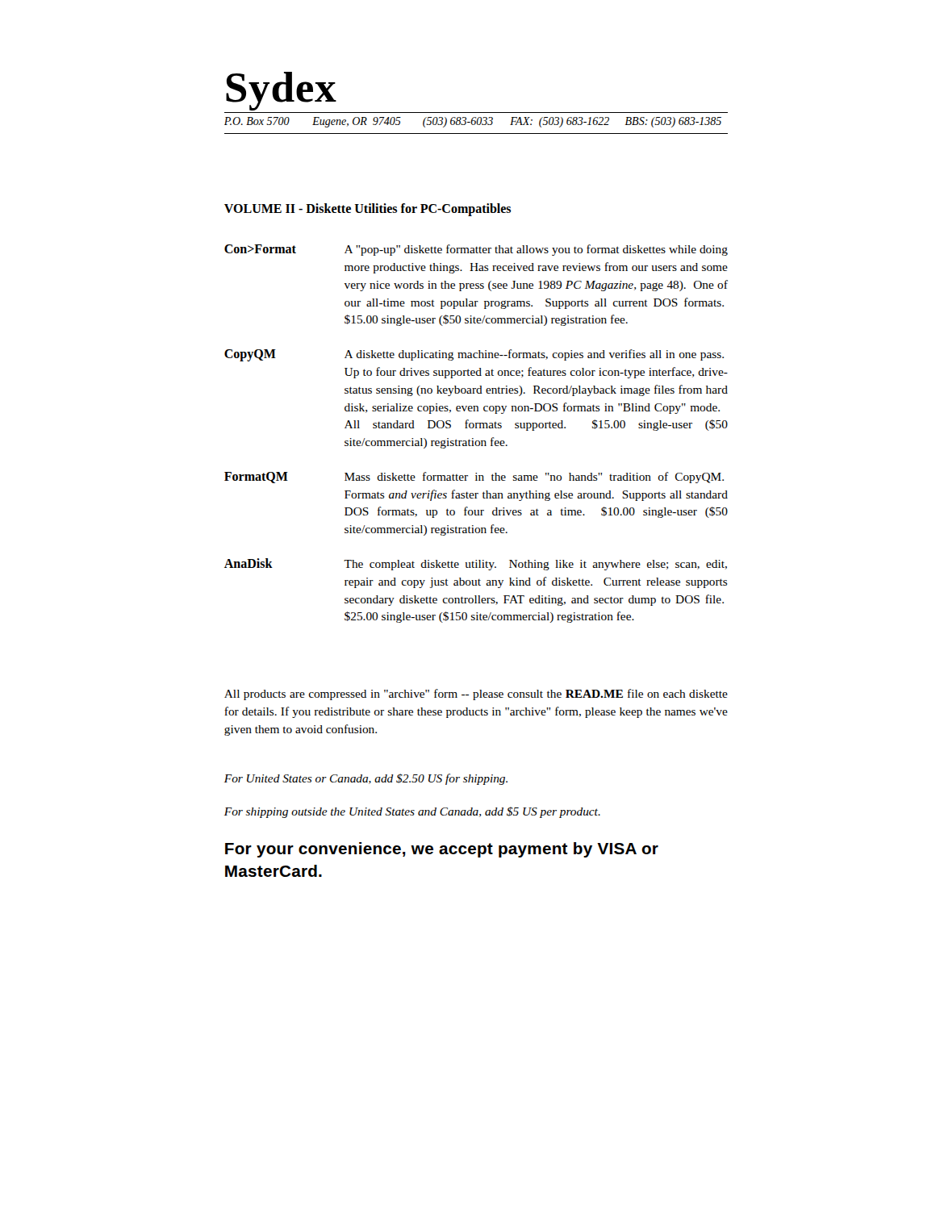Sydex
P.O. Box 5700 Eugene, OR 97405 (503) 683-6033 FAX: (503) 683-1622 BBS: (503) 683-1385
VOLUME II - Diskette Utilities for PC-Compatibles
| Con>Format | A "pop-up" diskette formatter that allows you to format diskettes while doing more productive things. Has received rave reviews from our users and some very nice words in the press (see June 1989 PC Magazine, page 48). One of our all-time most popular programs. Supports all current DOS formats. $15.00 single-user ($50 site/commercial) registration fee. |
| CopyQM | A diskette duplicating machine--formats, copies and verifies all in one pass. Up to four drives supported at once; features color icon-type interface, drive-status sensing (no keyboard entries). Record/playback image files from hard disk, serialize copies, even copy non-DOS formats in "Blind Copy" mode. All standard DOS formats supported. $15.00 single-user ($50 site/commercial) registration fee. |
| FormatQM | Mass diskette formatter in the same "no hands" tradition of CopyQM. Formats and verifies faster than anything else around. Supports all standard DOS formats, up to four drives at a time. $10.00 single-user ($50 site/commercial) registration fee. |
| AnaDisk | The compleat diskette utility. Nothing like it anywhere else; scan, edit, repair and copy just about any kind of diskette. Current release supports secondary diskette controllers, FAT editing, and sector dump to DOS file. $25.00 single-user ($150 site/commercial) registration fee. |
All products are compressed in "archive" form -- please consult the READ.ME file on each diskette for details. If you redistribute or share these products in "archive" form, please keep the names we've given them to avoid confusion.
For United States or Canada, add $2.50 US for shipping.
For shipping outside the United States and Canada, add $5 US per product.
For your convenience, we accept payment by VISA or MasterCard.